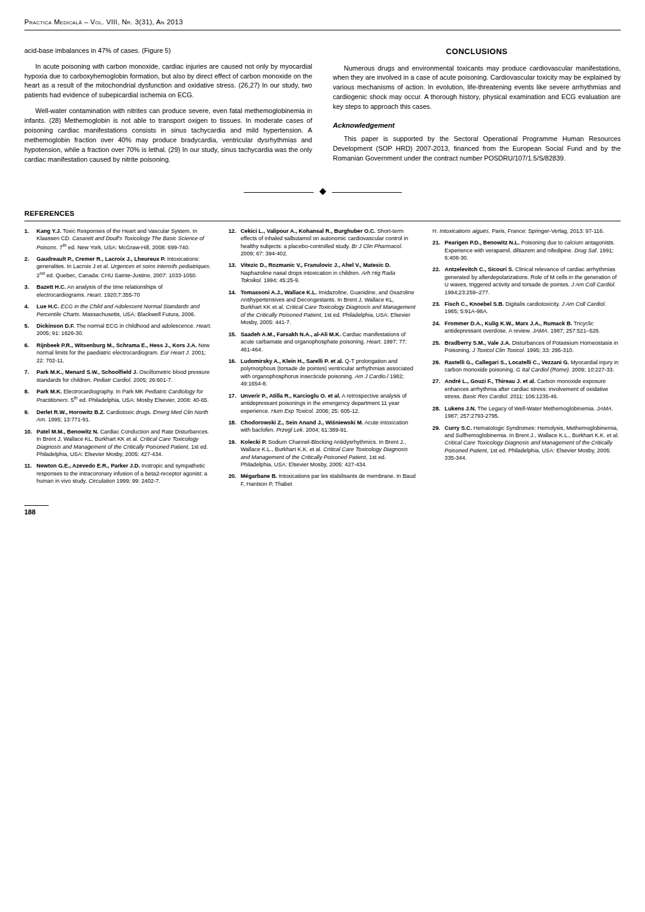Practica Medicală – Vol. VIII, Nr. 3(31), An 2013
acid-base imbalances in 47% of cases. (Figure 5)
In acute poisoning with carbon monoxide, cardiac injuries are caused not only by myocardial hypoxia due to carboxyhemoglobin formation, but also by direct effect of carbon monoxide on the heart as a result of the mitochondrial dysfunction and oxidative stress. (26,27) In our study, two patients had evidence of subepicardial ischemia on ECG.
Well-water contamination with nitrites can produce severe, even fatal methemoglobinemia in infants. (28) Methemoglobin is not able to transport oxigen to tissues. In moderate cases of poisoning cardiac manifestations consists in sinus tachycardia and mild hypertension. A methemoglobin fraction over 40% may produce bradycardia, ventricular dysrhythmias and hypotension, while a fraction over 70% is lethal. (29) In our study, sinus tachycardia was the only cardiac manifestation caused by nitrite poisoning.
CONCLUSIONS
Numerous drugs and environmental toxicants may produce cardiovascular manifestations, when they are involved in a case of acute poisoning. Cardiovascular toxicity may be explained by various mechanisms of action. In evolution, life-threatening events like severe arrhythmias and cardiogenic shock may occur. A thorough history, physical examination and ECG evaluation are key steps to approach this cases.
Acknowledgement
This paper is supported by the Sectoral Operational Programme Human Resources Development (SOP HRD) 2007-2013, financed from the European Social Fund and by the Romanian Government under the contract number POSDRU/107/1.5/S/82839.
REFERENCES
Kang Y.J. Toxic Responses of the Heart and Vascular System. In Klaassen CD. Casarett and Doull's Toxicology The Basic Science of Poisons. 7th ed. New York, USA: McGraw-Hill, 2008: 699-740.
Gaudreault P., Cremer R., Lacroix J., Lheureux P. Intoxications: generalites. In Lacroix J et al. Urgences et soins intensifs pediatriques. 2nd ed. Quebec, Canada: CHU Sainte-Justine, 2007: 1033-1050.
Bazett H.C. An analysis of the time relationships of electrocardiograms. Heart. 1920;7:355-70
Lue H.C. ECG in the Child and Adolescent Normal Standards and Percentile Charts. Massachusetts, USA: Blackwell Futura, 2006.
Dickinson D.F. The normal ECG in childhood and adolescence. Heart. 2005; 91: 1626-30.
Rijnbeek P.R., Witsenburg M., Schrama E., Hess J., Kors J.A. New normal limits for the paediatric electrocardiogram. Eur Heart J. 2001; 22: 702-11.
Park M.K., Menard S.W., Schoolfield J. Oscillometric blood pressure standards for children. Pediatr Cardiol. 2005; 26:601-7.
Park M.K. Electrocardiography. In Park MK Pediatric Cardiology for Practitioners. 5th ed. Philadelphia, USA: Mosby Elsevier, 2008: 40-65.
Derlet R.W., Horowitz B.Z. Cardiotoxic drugs. Emerg Med Clin North Am. 1995; 13:771-91.
Patel M.M., Benowitz N. Cardiac Conduction and Rate Disturbances. In Brent J, Wallace KL, Burkhart KK et al. Critical Care Toxicology Diagnosis and Management of the Critically Poisoned Patient, 1st ed. Philadelphia, USA: Elsevier Mosby, 2005: 427-434.
Newton G.E., Azevedo E.R., Parker J.D. Inotropic and sympathetic responses to the intracoronary infusion of a beta2-receptor agonist: a human in vivo study. Circulation 1999; 99: 2402-7.
Cekici L., Valipour A., Kohansal R., Burghuber O.C. Short-term effects of inhaled salbutamol on autonomic cardiovascular control in healthy subjects: a placebo-controlled study. Br J Clin Pharmacol. 2009; 67: 394-402.
Vitezic D., Rozmanic V., Franulovic J., Ahel V., Matesic D. Naphazoline nasal drops intoxication in children. Arh Hig Rada Toksikol. 1994; 45:25-9.
Tomassoni A.J., Wallace K.L. Imidazoline, Guanidine, and Oxazoline Antihypertensives and Decongestants. In Brent J, Wallace KL, Burkhart KK et al. Critical Care Toxicology Diagnosis and Management of the Critically Poisoned Patient, 1st ed. Philadelphia, USA: Elsevier Mosby, 2005: 441-7.
Saadeh A.M., Farsakh N.A., al-Ali M.K. Cardiac manifestations of acute carbamate and organophosphate poisoning. Heart. 1997; 77: 461-464.
Ludomirsky A., Klein H., Sarelli P. et al. Q-T prolongation and polymorphous (torsade de pointes) ventricular arrhythmias associated with organophosphorus insecticide poisoning. Am J Cardio.l 1982; 49:1654-8.
Unverir P., Atilla R., Karcioglu O. et al. A retrospective analysis of antidepressant poisonings in the emergency department 11 year experience. Hum Exp Toxicol. 2006; 25: 605-12.
Chodorowski Z., Sein Anand J., Wiśniewski M. Acute intoxication with baclofen. Przegl Lek. 2004; 61:389-91.
Kolecki P. Sodium Channel-Blocking Antidysrhythmics. In Brent J., Wallace K.L., Burkhart K.K. et al. Critical Care Toxicology Diagnosis and Management of the Critically Poisoned Patient, 1st ed. Philadelphia, USA: Elsevier Mosby, 2005: 427-434.
Mégarbane B. Intoxications par les stabilisants de membrane. In Baud F, Hantson P, Thabet
H. Intoxications aiguës. Paris, France: Springer-Verlag, 2013: 97-116.
Pearigen P.D., Benowitz N.L. Poisoning due to calcium antagonists. Experience with verapamil, diltiazem and nifedipine. Drug Saf. 1991; 6:408-30.
Antzelevitch C., Sicouri S. Clinical relevance of cardiac arrhythmias generated by afterdepolarizations. Role of M cells in the generation of U waves, triggered activity and torsade de pointes. J Am Coll Cardiol. 1994;23:259–277.
Fisch C., Knoebel S.B. Digitalis cardiotoxicity. J Am Coll Cardiol. 1985; 5:91A-98A.
Frommer D.A., Kulig K.W., Marx J.A., Rumack B. Tricyclic antidepressant overdose. A review. JAMA. 1987; 257:521–526.
Bradberry S.M., Vale J.A. Disturbances of Potassium Homeostasis in Poisoning. J Toxicol Clin Toxicol. 1995; 33: 295-310.
Rastelli G., Callegari S., Locatelli C., Vezzani G. Myocardial injury in carbon monoxide poisoning. G Ital Cardiol (Rome). 2009; 10:227-33.
André L., Gouzi F., Thireau J. et al. Carbon monoxide exposure enhances arrhythmia after cardiac stress: involvement of oxidative stress. Basic Res Cardiol. 2011; 106:1235-46.
Lukens J.N. The Legacy of Well-Water Methemoglobinemia. JAMA. 1987; 257:2793-2795.
Curry S.C. Hematologic Syndromes: Hemolysis, Methemoglobinemia, and Sulfhemoglobinemia. In Brent J., Wallace K.L., Burkhart K.K. et al. Critical Care Toxicology Diagnosis and Management of the Critically Poisoned Patient, 1st ed. Philadelphia, USA: Elsevier Mosby, 2005: 335-344.
188